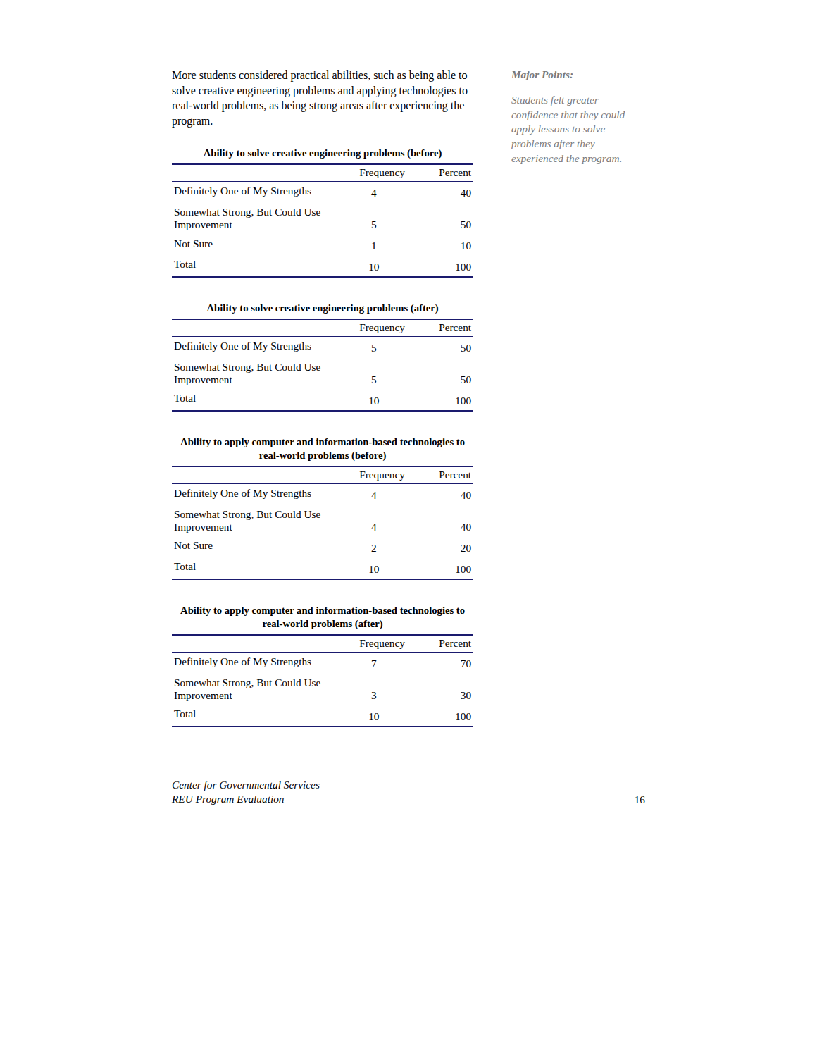More students considered practical abilities, such as being able to solve creative engineering problems and applying technologies to real-world problems, as being strong areas after experiencing the program.
Ability to solve creative engineering problems (before)
| | Frequency | Percent |
| --- | --- | --- |
| Definitely One of My Strengths | 4 | 40 |
| Somewhat Strong, But Could Use Improvement | 5 | 50 |
| Not Sure | 1 | 10 |
| Total | 10 | 100 |
Ability to solve creative engineering problems (after)
| | Frequency | Percent |
| --- | --- | --- |
| Definitely One of My Strengths | 5 | 50 |
| Somewhat Strong, But Could Use Improvement | 5 | 50 |
| Total | 10 | 100 |
Ability to apply computer and information-based technologies to real-world problems (before)
| | Frequency | Percent |
| --- | --- | --- |
| Definitely One of My Strengths | 4 | 40 |
| Somewhat Strong, But Could Use Improvement | 4 | 40 |
| Not Sure | 2 | 20 |
| Total | 10 | 100 |
Ability to apply computer and information-based technologies to real-world problems (after)
| | Frequency | Percent |
| --- | --- | --- |
| Definitely One of My Strengths | 7 | 70 |
| Somewhat Strong, But Could Use Improvement | 3 | 30 |
| Total | 10 | 100 |
Major Points:
Students felt greater confidence that they could apply lessons to solve problems after they experienced the program.
Center for Governmental Services
REU Program Evaluation
16